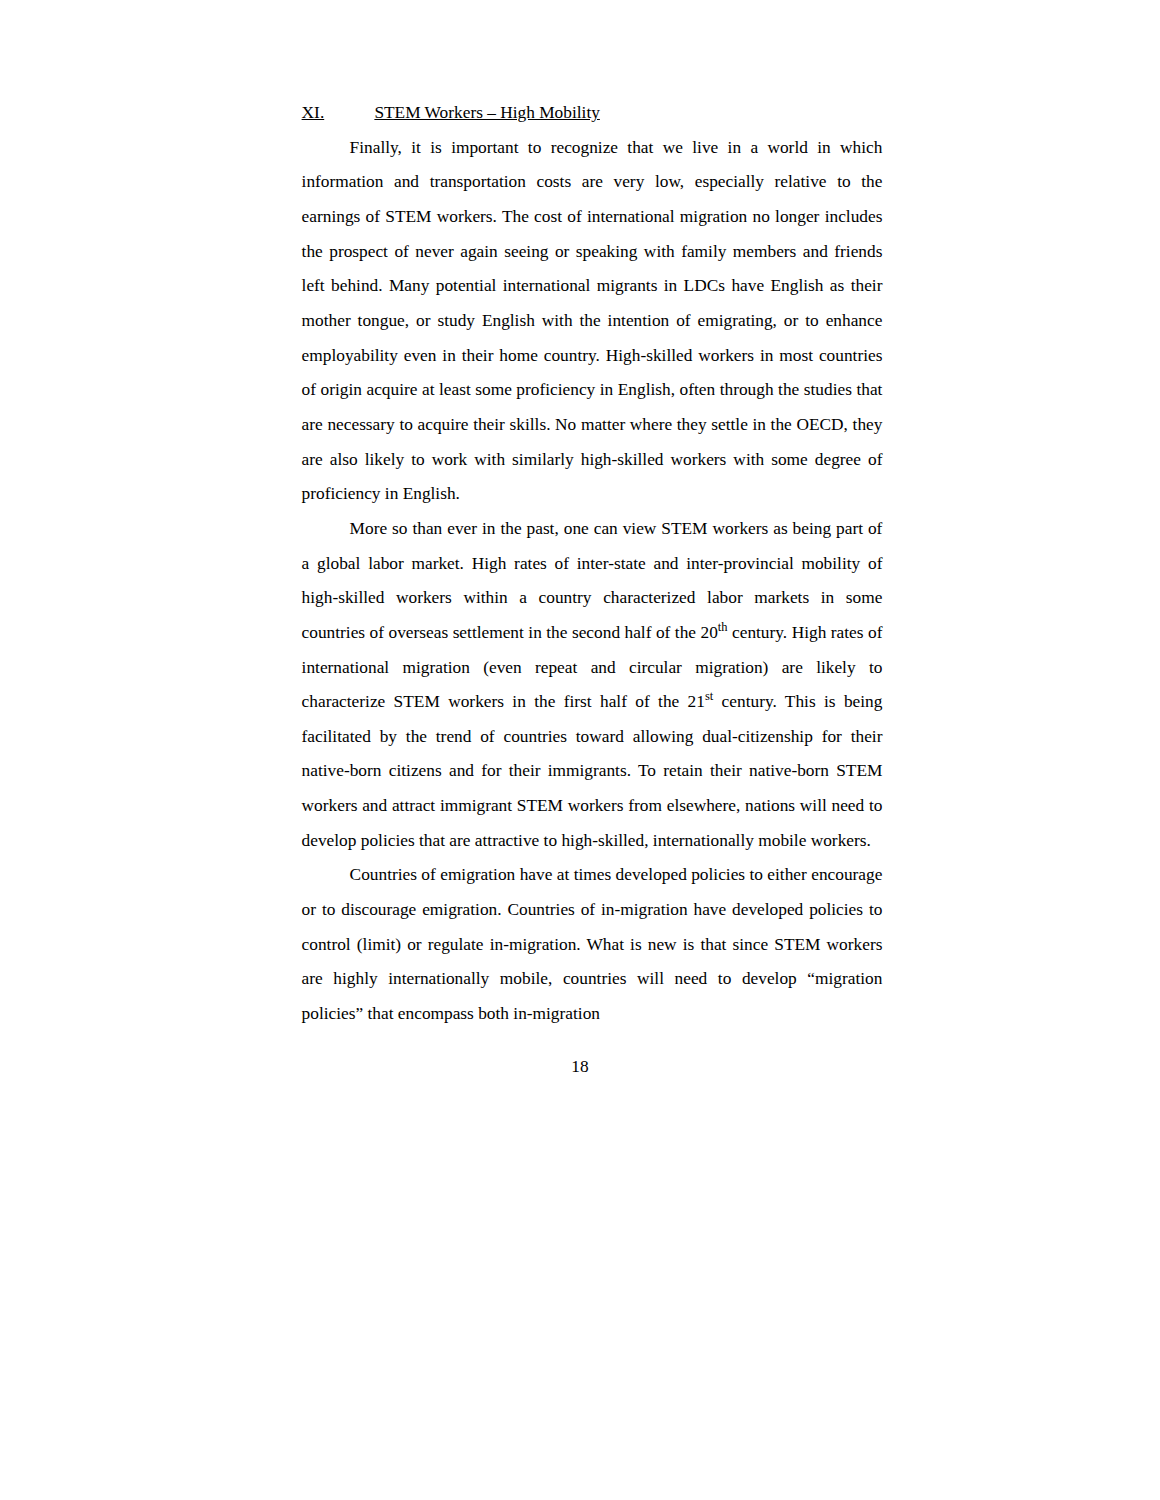XI. STEM Workers – High Mobility
Finally, it is important to recognize that we live in a world in which information and transportation costs are very low, especially relative to the earnings of STEM workers. The cost of international migration no longer includes the prospect of never again seeing or speaking with family members and friends left behind. Many potential international migrants in LDCs have English as their mother tongue, or study English with the intention of emigrating, or to enhance employability even in their home country. High-skilled workers in most countries of origin acquire at least some proficiency in English, often through the studies that are necessary to acquire their skills. No matter where they settle in the OECD, they are also likely to work with similarly high-skilled workers with some degree of proficiency in English.
More so than ever in the past, one can view STEM workers as being part of a global labor market. High rates of inter-state and inter-provincial mobility of high-skilled workers within a country characterized labor markets in some countries of overseas settlement in the second half of the 20th century. High rates of international migration (even repeat and circular migration) are likely to characterize STEM workers in the first half of the 21st century. This is being facilitated by the trend of countries toward allowing dual-citizenship for their native-born citizens and for their immigrants. To retain their native-born STEM workers and attract immigrant STEM workers from elsewhere, nations will need to develop policies that are attractive to high-skilled, internationally mobile workers.
Countries of emigration have at times developed policies to either encourage or to discourage emigration. Countries of in-migration have developed policies to control (limit) or regulate in-migration. What is new is that since STEM workers are highly internationally mobile, countries will need to develop “migration policies” that encompass both in-migration
18